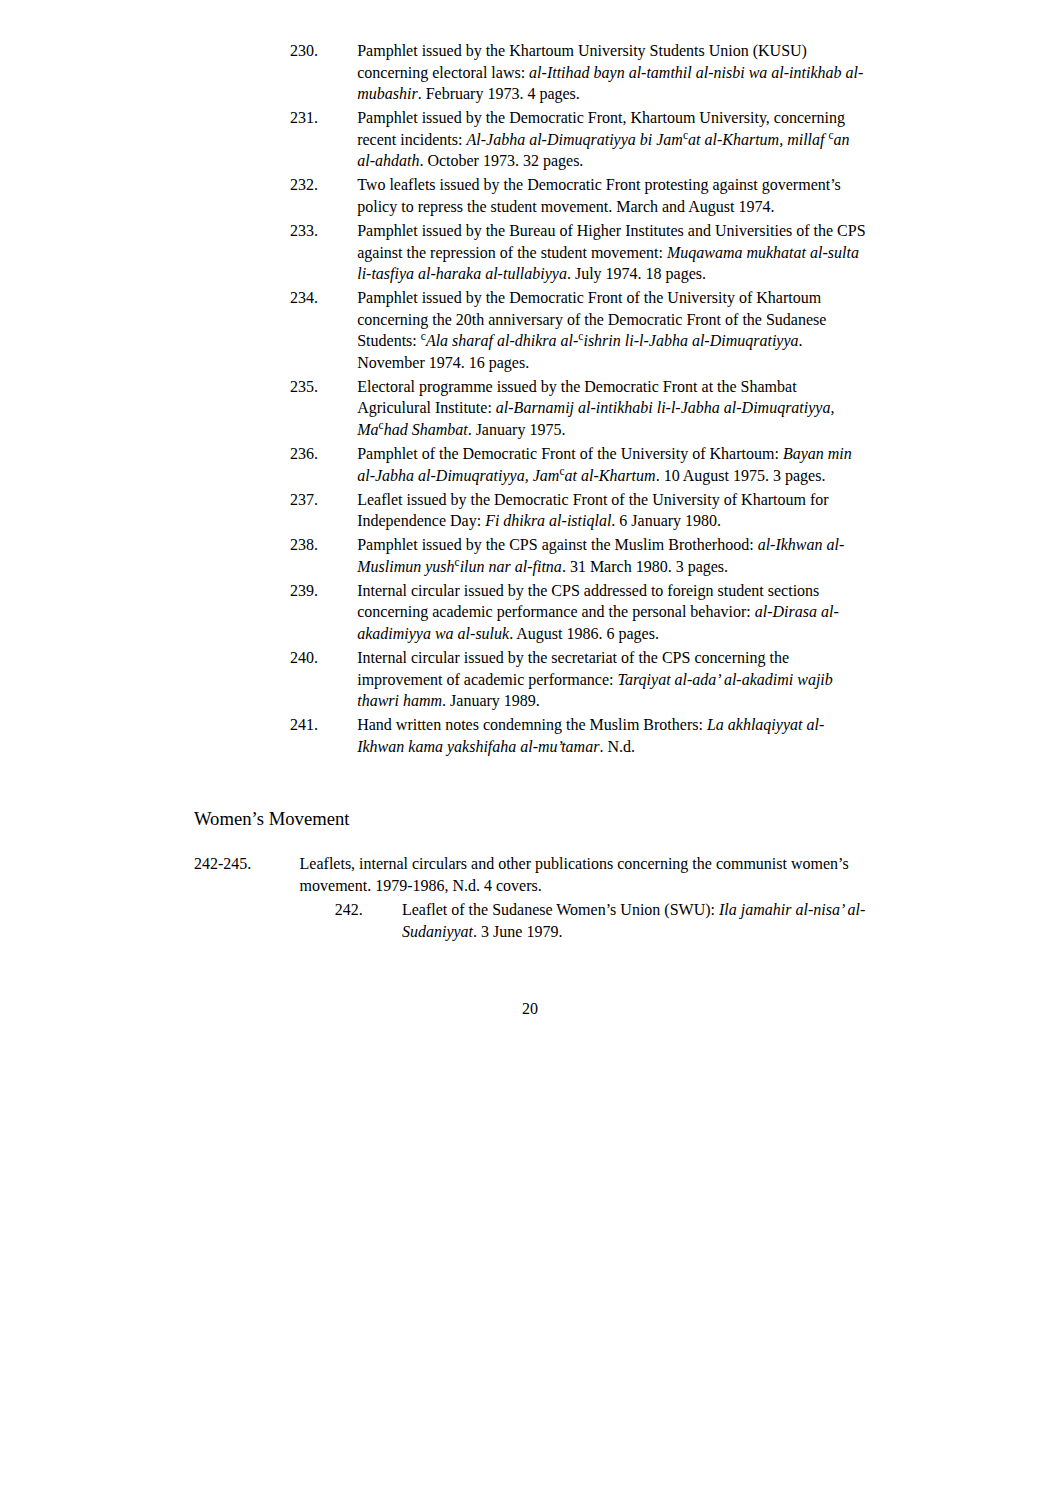230.
Pamphlet issued by the Khartoum University Students Union (KUSU) concerning electoral laws: al-Ittihad bayn al-tamthil al-nisbi wa al-intikhab al-mubashir. February 1973. 4 pages.
231.
Pamphlet issued by the Democratic Front, Khartoum University, concerning recent incidents: Al-Jabha al-Dimuqratiyya bi Jamcat al-Khartum, millaf can al-ahdath. October 1973. 32 pages.
232.
Two leaflets issued by the Democratic Front protesting against goverment’s policy to repress the student movement. March and August 1974.
233.
Pamphlet issued by the Bureau of Higher Institutes and Universities of the CPS against the repression of the student movement: Muqawama mukhatat al-sulta li-tasfiya al-haraka al-tullabiyya. July 1974. 18 pages.
234.
Pamphlet issued by the Democratic Front of the University of Khartoum concerning the 20th anniversary of the Democratic Front of the Sudanese Students: cAla sharaf al-dhikra al-cishrin li-l-Jabha al-Dimuqratiyya. November 1974. 16 pages.
235.
Electoral programme issued by the Democratic Front at the Shambat Agriculural Institute: al-Barnamij al-intikhabi li-l-Jabha al-Dimuqratiyya, Machad Shambat. January 1975.
236.
Pamphlet of the Democratic Front of the University of Khartoum: Bayan min al-Jabha al-Dimuqratiyya, Jamcat al-Khartum. 10 August 1975. 3 pages.
237.
Leaflet issued by the Democratic Front of the University of Khartoum for Independence Day: Fi dhikra al-istiqlal. 6 January 1980.
238.
Pamphlet issued by the CPS against the Muslim Brotherhood: al-Ikhwan al-Muslimun yushcilun nar al-fitna. 31 March 1980. 3 pages.
239.
Internal circular issued by the CPS addressed to foreign student sections concerning academic performance and the personal behavior: al-Dirasa al-akadimiyya wa al-suluk. August 1986. 6 pages.
240.
Internal circular issued by the secretariat of the CPS concerning the improvement of academic performance: Tarqiyat al-ada’ al-akadimi wajib thawri hamm. January 1989.
241.
Hand written notes condemning the Muslim Brothers: La akhlaqiyyat al-Ikhwan kama yakshifaha al-mu’tamar. N.d.
Women’s Movement
242-245.
Leaflets, internal circulars and other publications concerning the communist women’s movement. 1979-1986, N.d. 4 covers.
242.
Leaflet of the Sudanese Women’s Union (SWU): Ila jamahir al-nisa’ al-Sudaniyyat. 3 June 1979.
20